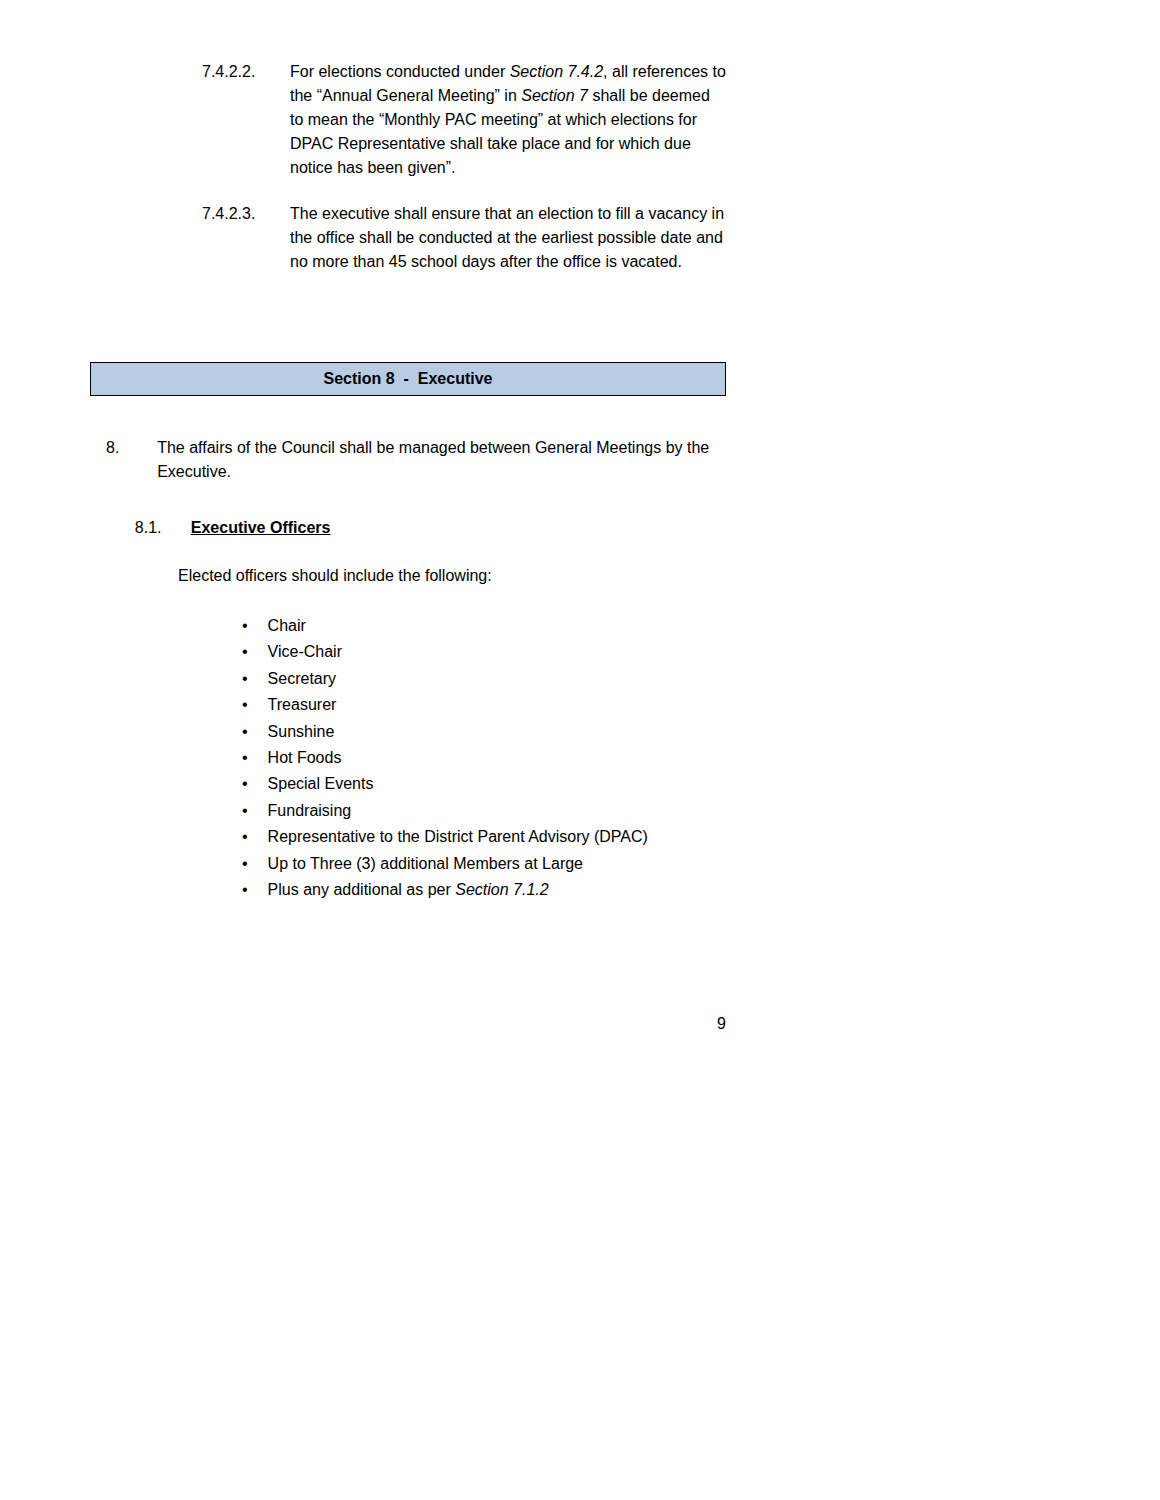7.4.2.2.
For elections conducted under Section 7.4.2, all references to the “Annual General Meeting” in Section 7 shall be deemed to mean the “Monthly PAC meeting” at which elections for DPAC Representative shall take place and for which due notice has been given”.
7.4.2.3.
The executive shall ensure that an election to fill a vacancy in the office shall be conducted at the earliest possible date and no more than 45 school days after the office is vacated.
Section 8 - Executive
8.
The affairs of the Council shall be managed between General Meetings by the Executive.
8.1.
Executive Officers
Elected officers should include the following:
Chair
Vice-Chair
Secretary
Treasurer
Sunshine
Hot Foods
Special Events
Fundraising
Representative to the District Parent Advisory (DPAC)
Up to Three (3) additional Members at Large
Plus any additional as per Section 7.1.2
9